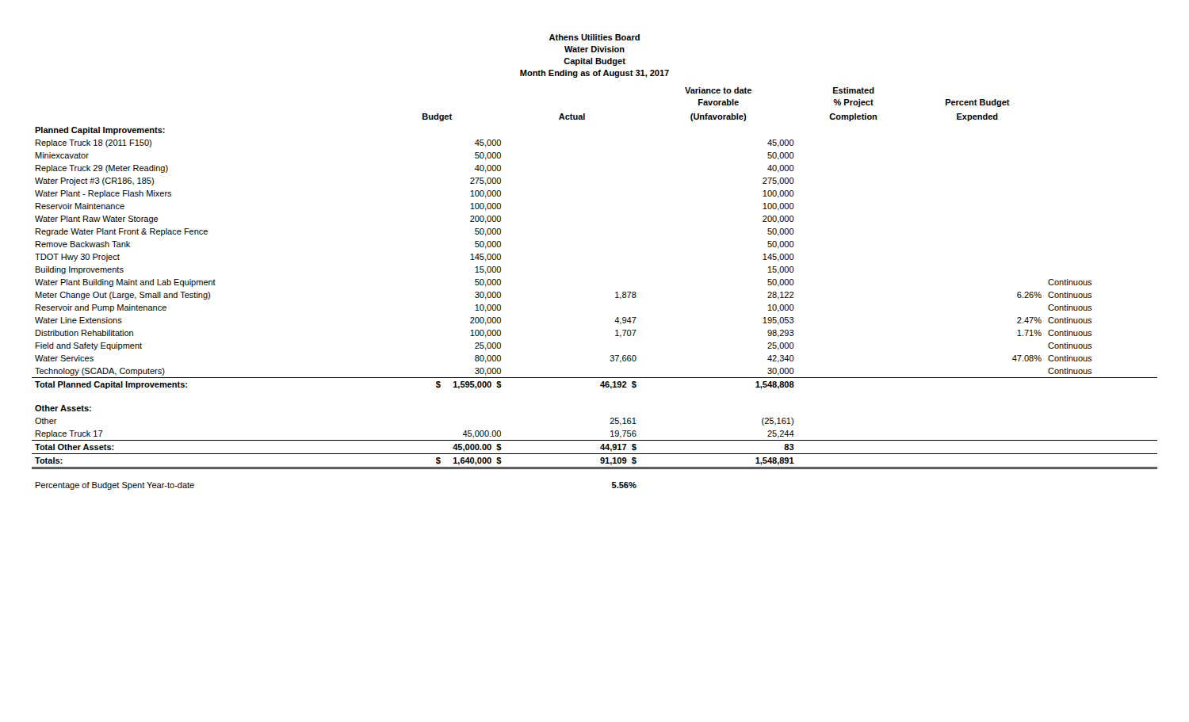Athens Utilities Board
Water Division
Capital Budget
Month Ending as of August 31, 2017
| | | | Variance to date Favorable | Estimated % Project | Percent Budget | |
| --- | --- | --- | --- | --- | --- | --- |
| | Budget | Actual | (Unfavorable) | Completion | Expended | |
| Planned Capital Improvements: | | | | | | |
| Replace Truck 18 (2011 F150) | 45,000 | | 45,000 | | | |
| Miniexcavator | 50,000 | | 50,000 | | | |
| Replace Truck 29 (Meter Reading) | 40,000 | | 40,000 | | | |
| Water Project #3 (CR186, 185) | 275,000 | | 275,000 | | | |
| Water Plant - Replace Flash Mixers | 100,000 | | 100,000 | | | |
| Reservoir Maintenance | 100,000 | | 100,000 | | | |
| Water Plant Raw Water Storage | 200,000 | | 200,000 | | | |
| Regrade Water Plant Front & Replace Fence | 50,000 | | 50,000 | | | |
| Remove Backwash Tank | 50,000 | | 50,000 | | | |
| TDOT Hwy 30 Project | 145,000 | | 145,000 | | | |
| Building Improvements | 15,000 | | 15,000 | | | |
| Water Plant Building Maint and Lab Equipment | 50,000 | | 50,000 | | | Continuous |
| Meter Change Out (Large, Small and Testing) | 30,000 | 1,878 | 28,122 | | 6.26% | Continuous |
| Reservoir and Pump Maintenance | 10,000 | | 10,000 | | | Continuous |
| Water Line Extensions | 200,000 | 4,947 | 195,053 | | 2.47% | Continuous |
| Distribution Rehabilitation | 100,000 | 1,707 | 98,293 | | 1.71% | Continuous |
| Field and Safety Equipment | 25,000 | | 25,000 | | | Continuous |
| Water Services | 80,000 | 37,660 | 42,340 | | 47.08% | Continuous |
| Technology (SCADA, Computers) | 30,000 | | 30,000 | | | Continuous |
| Total Planned Capital Improvements: | $ 1,595,000 $ | 46,192 $ | 1,548,808 | | | |
| Other Assets: | | | | | | |
| Other | | 25,161 | (25,161) | | | |
| Replace Truck 17 | 45,000.00 | 19,756 | 25,244 | | | |
| Total Other Assets: | 45,000.00 $ | 44,917 $ | 83 | | | |
| Totals: | $ 1,640,000 $ | 91,109 $ | 1,548,891 | | | |
| Percentage of Budget Spent Year-to-date | 5.56% | | | | |